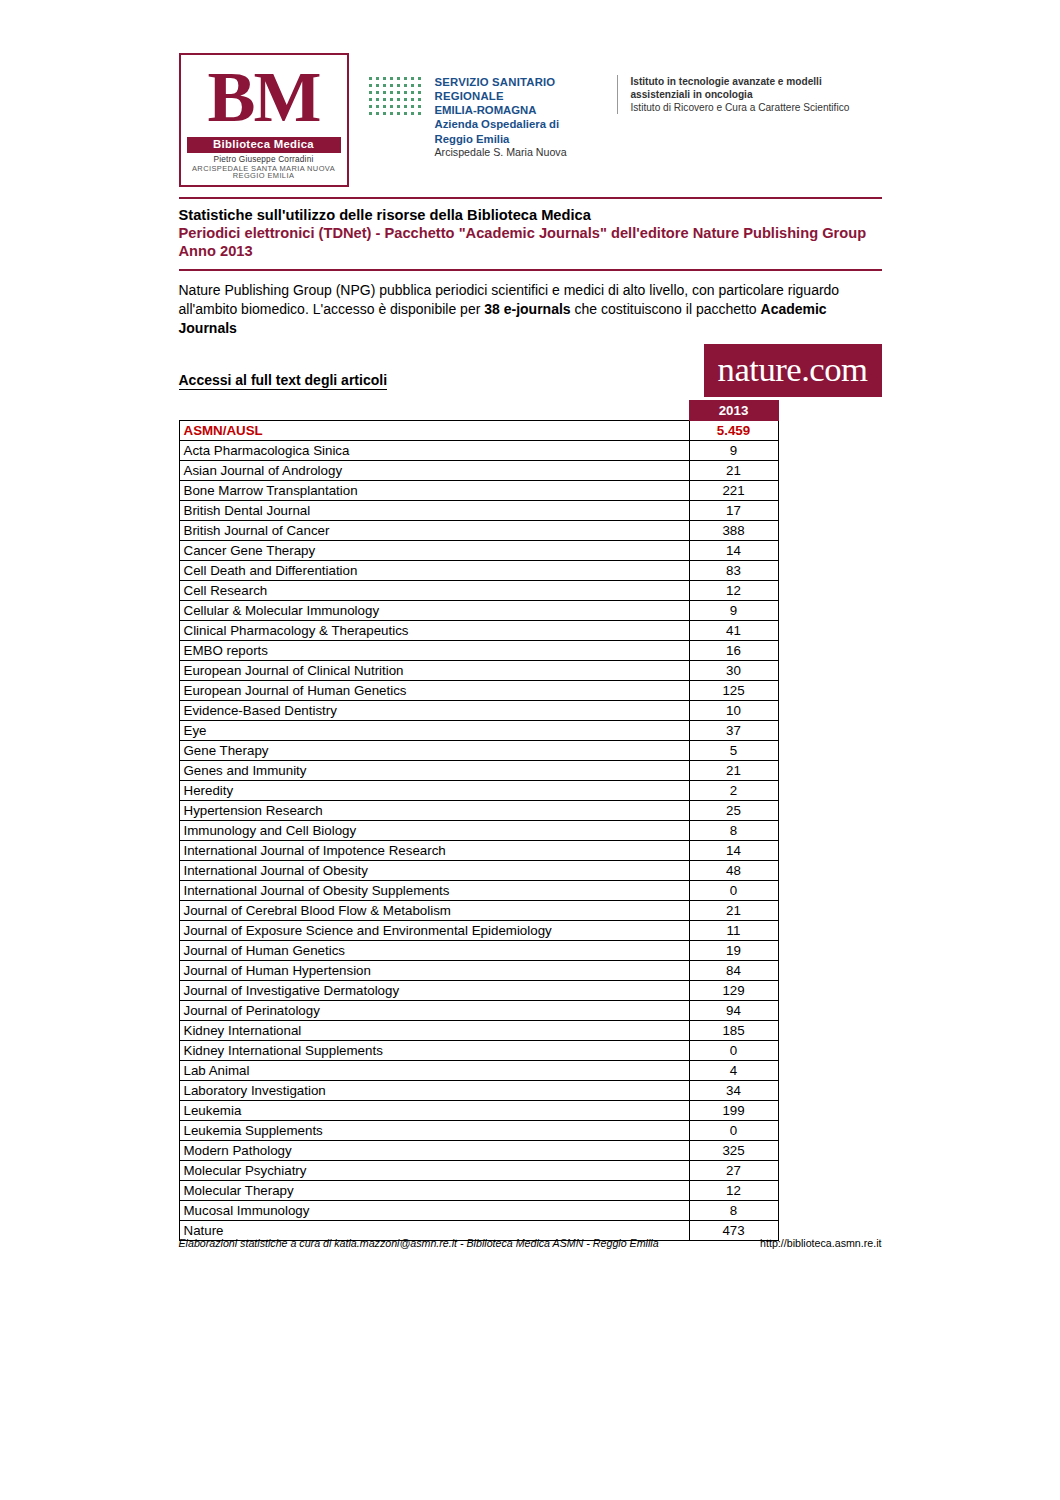BM
Biblioteca Medica
Pietro Giuseppe Corradini
ARCISPEDALE SANTA MARIA NUOVA
REGGIO EMILIA
SERVIZIO SANITARIO REGIONALE
EMILIA-ROMAGNA
Azienda Ospedaliera di Reggio Emilia
Arcispedale S. Maria Nuova
Istituto in tecnologie avanzate e modelli assistenziali in oncologia
Istituto di Ricovero e Cura a Carattere Scientifico
Statistiche sull'utilizzo delle risorse della Biblioteca Medica
Periodici elettronici (TDNet) - Pacchetto "Academic Journals" dell'editore Nature Publishing Group
Anno 2013
Nature Publishing Group (NPG) pubblica periodici scientifici e medici di alto livello, con particolare riguardo all'ambito biomedico. L'accesso è disponibile per 38 e-journals che costituiscono il pacchetto Academic Journals
nature.com
Accessi al full text degli articoli
| | 2013 |
| ASMN/AUSL | 5.459 |
| Acta Pharmacologica Sinica | 9 |
| Asian Journal of Andrology | 21 |
| Bone Marrow Transplantation | 221 |
| British Dental Journal | 17 |
| British Journal of Cancer | 388 |
| Cancer Gene Therapy | 14 |
| Cell Death and Differentiation | 83 |
| Cell Research | 12 |
| Cellular & Molecular Immunology | 9 |
| Clinical Pharmacology & Therapeutics | 41 |
| EMBO reports | 16 |
| European Journal of Clinical Nutrition | 30 |
| European Journal of Human Genetics | 125 |
| Evidence-Based Dentistry | 10 |
| Eye | 37 |
| Gene Therapy | 5 |
| Genes and Immunity | 21 |
| Heredity | 2 |
| Hypertension Research | 25 |
| Immunology and Cell Biology | 8 |
| International Journal of Impotence Research | 14 |
| International Journal of Obesity | 48 |
| International Journal of Obesity Supplements | 0 |
| Journal of Cerebral Blood Flow & Metabolism | 21 |
| Journal of Exposure Science and Environmental Epidemiology | 11 |
| Journal of Human Genetics | 19 |
| Journal of Human Hypertension | 84 |
| Journal of Investigative Dermatology | 129 |
| Journal of Perinatology | 94 |
| Kidney International | 185 |
| Kidney International Supplements | 0 |
| Lab Animal | 4 |
| Laboratory Investigation | 34 |
| Leukemia | 199 |
| Leukemia Supplements | 0 |
| Modern Pathology | 325 |
| Molecular Psychiatry | 27 |
| Molecular Therapy | 12 |
| Mucosal Immunology | 8 |
| Nature | 473 |
Elaborazioni statistiche a cura di katia.mazzoni@asmn.re.it - Biblioteca Medica ASMN - Reggio Emilia
http://biblioteca.asmn.re.it